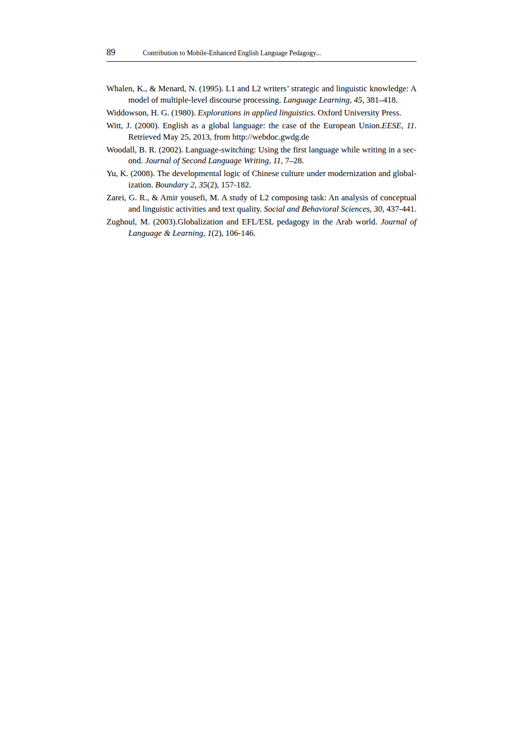89 Contribution to Mobile-Enhanced English Language Pedagogy...
Whalen, K., & Menard, N. (1995). L1 and L2 writers’ strategic and linguistic knowledge: A model of multiple-level discourse processing. Language Learning, 45, 381–418.
Widdowson, H. G. (1980). Explorations in applied linguistics. Oxford University Press.
Witt, J. (2000). English as a global language: the case of the European Union.EESE, 11. Retrieved May 25, 2013, from http://webdoc.gwdg.de
Woodall, B. R. (2002). Language-switching: Using the first language while writing in a second. Journal of Second Language Writing, 11, 7–28.
Yu, K. (2008). The developmental logic of Chinese culture under modernization and globalization. Boundary 2, 35(2), 157-182.
Zarei, G. R., & Amir yousefi, M. A study of L2 composing task: An analysis of conceptual and linguistic activities and text quality. Social and Behavioral Sciences, 30, 437-441.
Zughoul, M. (2003).Globalization and EFL/ESL pedagogy in the Arab world. Journal of Language & Learning, 1(2), 106-146.